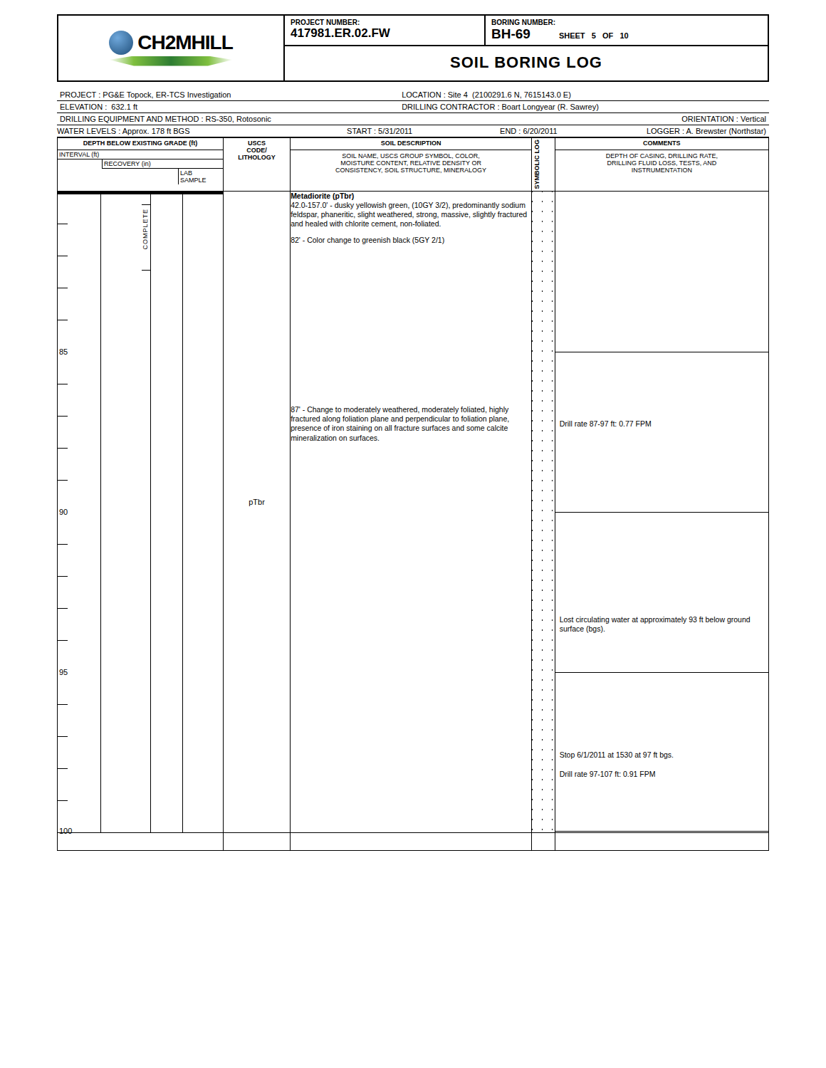CH2MHILL
PROJECT NUMBER:
417981.ER.02.FW
BORING NUMBER:
BH-69 SHEET 5 OF 10
SOIL BORING LOG
PROJECT : PG&E Topock, ER-TCS Investigation
LOCATION : Site 4 (2100291.6 N, 7615143.0 E)
ELEVATION : 632.1 ft
DRILLING CONTRACTOR : Boart Longyear (R. Sawrey)
DRILLING EQUIPMENT AND METHOD : RS-350, Rotosonic
ORIENTATION : Vertical
WATER LEVELS : Approx. 178 ft BGS
START : 5/31/2011
END : 6/20/2011
LOGGER : A. Brewster (Northstar)
| DEPTH BELOW EXISTING GRADE (ft) | USCS CODE/ LITHOLOGY | SOIL DESCRIPTION | SYMBOLIC LOG | COMMENTS |
| --- | --- | --- | --- | --- |
| / INTERVAL (ft) / / / / / RECOVERY (in) / / / / / LAB SAMPLE / | SOIL NAME, USCS GROUP SYMBOL, COLOR, MOISTURE CONTENT, RELATIVE DENSITY OR CONSISTENCY, SOIL STRUCTURE, MINERALOGY | DEPTH OF CASING, DRILLING RATE, DRILLING FLUID LOSS, TESTS, AND INSTRUMENTATION |
| COMPLETE 85 90 95 100 | pTbr | Metadiorite (pTbr) 42.0-157.0' - dusky yellowish green, (10GY 3/2), predominantly sodium feldspar, phaneritic, slight weathered, strong, massive, slightly fractured and healed with chlorite cement, non-foliated. 82' - Color change to greenish black (5GY 2/1) 87' - Change to moderately weathered, moderately foliated, highly fractured along foliation plane and perpendicular to foliation plane, presence of iron staining on all fracture surfaces and some calcite mineralization on surfaces. | | Drill rate 87-97 ft: 0.77 FPM Lost circulating water at approximately 93 ft below ground surface (bgs). Stop 6/1/2011 at 1530 at 97 ft bgs. Drill rate 97-107 ft: 0.91 FPM |